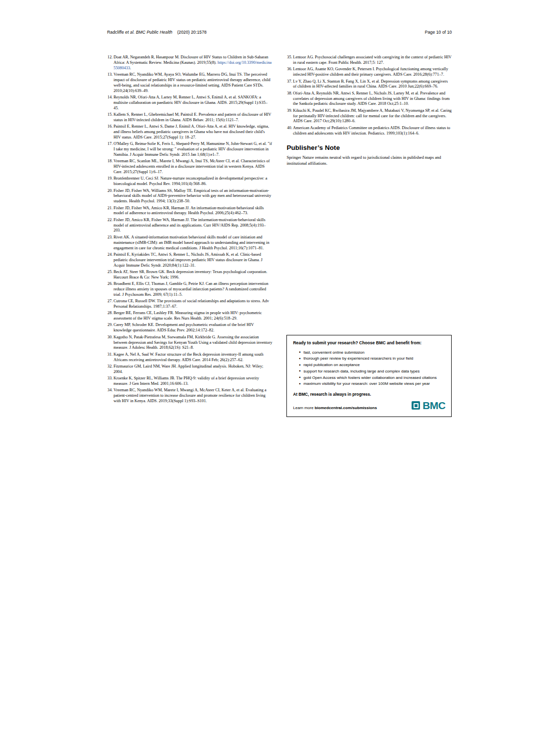Radcliffe et al. BMC Public Health (2020) 20:1578
Page 10 of 10
Doat AR, Negarandeh R, Hasanpour M. Disclosure of HIV Status to Children in Sub-Saharan Africa: A Systematic Review. Medicina (Kaunas). 2019;55(8). https://doi.org/10.3390/medicina55080433.
Vreeman RC, Nyandiko WM, Ayaya SO, Walumbe EG, Marrero DG, Inui TS. The perceived impact of disclosure of pediatric HIV status on pediatric antiretroviral therapy adherence, child well-being, and social relationships in a resource-limited setting. AIDS Patient Care STDs. 2010;24(10):639–49.
Reynolds NR, Ofori-Atta A, Lartey M, Renner L, Antwi S, Enimil A, et al. SANKOFA: a multisite collaboration on paediatric HIV disclosure in Ghana. AIDS. 2015;29(Suppl 1):S35–45.
Kallem S, Renner L, Ghebremichael M, Paintsil E. Prevalence and pattern of disclosure of HIV status in HIV-infected children in Ghana. AIDS Behav. 2011; 15(6):1121–7.
Paintsil E, Renner L, Antwi S, Dame J, Enimil A, Ofori-Atta A, et al. HIV knowledge, stigma, and illness beliefs among pediatric caregivers in Ghana who have not disclosed their child's HIV status. AIDS Care. 2015;27(Suppl 1): 18–27.
O'Malley G, Beima-Sofie K, Feris L, Shepard-Perry M, Hamunime N, John-Stewart G, et al. "if I take my medicine, I will be strong: " evaluation of a pediatric HIV disclosure intervention in Namibia. J Acquir Immune Defic Syndr. 2015 Jan 1;68(1):e1–7.
Vreeman RC, Scanlon ML, Marete I, Mwangi A, Inui TS, McAteer CI, et al. Characteristics of HIV-infected adolescents enrolled in a disclosure intervention trial in western Kenya. AIDS Care. 2015;27(Suppl 1):6–17.
Bronfenbrenner U, Ceci SJ. Nature-nurture reconceptualized in developmental perspective: a bioecological model. Psychol Rev. 1994;101(4):568–86.
Fisher JD, Fisher WA, Williams SS, Malloy TE. Empirical tests of an information-motivation-behavioral skills model of AIDS-preventive behavior with gay men and heterosexual university students. Health Psychol. 1994; 13(3):238–50.
Fisher JD, Fisher WA, Amico KR, Harman JJ. An information-motivation-behavioral skills model of adherence to antiretroviral therapy. Health Psychol. 2006;25(4):462–73.
Fisher JD, Amico KR, Fisher WA, Harman JJ. The information-motivation-behavioral skills model of antiretroviral adherence and its applications. Curr HIV/AIDS Rep. 2008;5(4):193–203.
Rivet AK. A situated-information motivation behavioral skills model of care initiation and maintenance (sIMB-CIM): an IMB model based approach to understanding and intervening in engagement in care for chronic medical conditions. J Health Psychol. 2011;16(7):1071–81.
Paintsil E, Kyriakides TC, Antwi S, Renner L, Nichols JS, Amissah K, et al. Clinic-based pediatric disclosure intervention trial improves pediatric HIV status disclosure in Ghana. J Acquir Immune Defic Syndr. 2020;84(1):122–31.
Beck AT, Steer SR, Brown GK. Beck depression inventory: Texas psychological corporation. Harcourt Brace & Co: New York; 1996.
Broadbent E, Ellis CJ, Thomas J, Gamble G, Petrie KJ. Can an illness perception intervention reduce illness anxiety in spouses of myocardial infarction patients? A randomized controlled trial. J Psychosom Res. 2009; 67(1):11–5.
Cutrona CE, Russell DW. The provisions of social relationships and adaptations to stress. Adv Personal Relationships. 1987;1:37–67.
Berger BE, Ferrans CE, Lashley FR. Measuring stigma in people with HIV: psychometric assessment of the HIV stigma scale. Res Nurs Health. 2001; 24(6):518–29.
Carey MP, Schroder KE. Development and psychometric evaluation of the brief HIV knowledge questionnaire. AIDS Educ Prev. 2002;14:172–82.
Kagotho N, Patak-Pietrafesa M, Ssewamala FM, Kirkbride G. Assessing the association between depression and Savings for Kenyan Youth Using a validated child depression inventory measure. J Adolesc Health. 2018;62(1S): S21–8.
Kagee A, Nel A, Saal W. Factor structure of the Beck depression inventory-II among south Africans receiving antiretroviral therapy. AIDS Care. 2014 Feb; 26(2):257–62.
Fitzmaurice GM, Laird NM, Ware JH. Applied longitudinal analysis. Hoboken, NJ: Wiley; 2004.
Kroenke K, Spitzer RL, Williams JB. The PHQ-9: validity of a brief depression severity measure. J Gen Intern Med. 2001;16:606–13.
Vreeman RC, Nyandiko WM, Marete I, Mwangi A, McAteer CI, Keter A, et al. Evaluating a patient-centred intervention to increase disclosure and promote resilience for children living with HIV in Kenya. AIDS. 2019;33(Suppl 1):S93–S101.
Lentoor AG. Psychosocial challenges associated with caregiving in the context of pediatric HIV in rural eastern cape. Front Public Health. 2017;5: 127.
Lentoor AG, Asante KO, Govender K, Petersen I. Psychological functioning among vertically infected HIV-positive children and their primary caregivers. AIDS Care. 2016;28(6):771–7.
Lv Y, Zhao Q, Li X, Stanton B, Fang X, Lin X, et al. Depression symptoms among caregivers of children in HIV-affected families in rural China. AIDS Care. 2010 Jun;22(6):669–76.
Ofori-Atta A, Reynolds NR, Antwi S, Renner L, Nichols JS, Lartey M, et al. Prevalence and correlates of depression among caregivers of children living with HIV in Ghana: findings from the Sankofa pediatric disclosure study. AIDS Care. 2018 Oct;25:1–10.
Kikuchi K, Poudel KC, Rwibasira JM, Majyambere A, Mutabazi V, Nyonsenga SP, et al. Caring for perinatally HIV-infected children: call for mental care for the children and the caregivers. AIDS Care. 2017 Oct;29(10):1280–6.
American Academy of Pediatrics Committee on pediatrics AIDS. Disclosure of illness status to children and adolescents with HIV infection. Pediatrics. 1999;103(1):164–6.
Publisher’s Note
Springer Nature remains neutral with regard to jurisdictional claims in published maps and institutional affiliations.
Ready to submit your research? Choose BMC and benefit from:
fast, convenient online submission
thorough peer review by experienced researchers in your field
rapid publication on acceptance
support for research data, including large and complex data types
gold Open Access which fosters wider collaboration and increased citations
maximum visibility for your research: over 100M website views per year
At BMC, research is always in progress.
Learn more biomedcentral.com/submissions
BMC